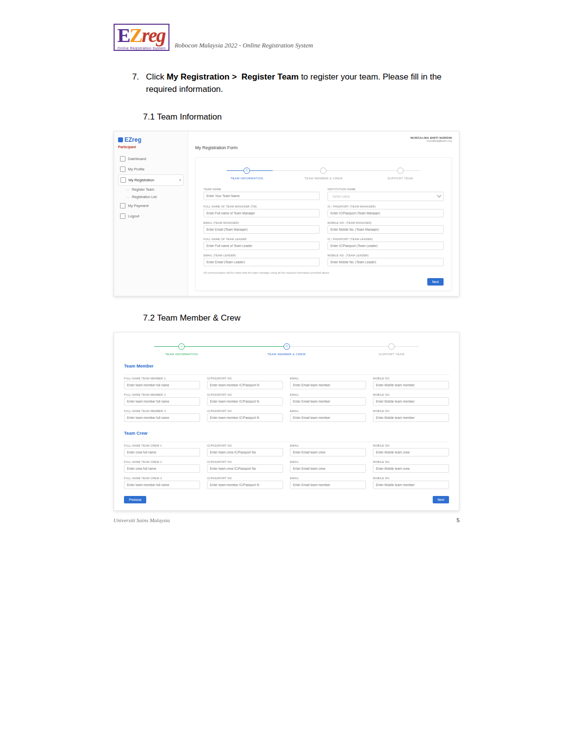EZreg
Online Registration System
Robocon Malaysia 2022 - Online Registration System
7. Click My Registration > Register Team to register your team. Please fill in the required information.
7.1 Team Information
EZreg
Participant
Dashboard
My Profile
My Registration ▾
→Register Team
→Registration List
My Payment
Logout
NURZALINA BINTI NORDIN
nurzalina@usm.my
My Registration Form
⏱
TEAM INFORMATION
TEAM MEMBER & CREW
SUPPORT TEAM
Team Name
Institution Name Select value
Full Name of Team Manager (TM)
IC / Passport (Team Manager)
Email (Team Manager)
Mobile No. (Team Manager)
Full Name of Team Leader
IC / Passport (Team Leader)
Email (Team Leader)
Mobile No. (Team Leader)
All communication will be made with the team manager using all the required information provided above
Next
7.2 Team Member & Crew
✓
TEAM INFORMATION
⏱
TEAM MEMBER & CREW
SUPPORT TEAM
Team Member
Full Name Team Member 1
IC/Passport No.
Email
Mobile No.
Full Name Team Member 2
IC/Passport No.
Email
Mobile No.
Full Name Team Member 3
IC/Passport No.
Email
Mobile No.
Team Crew
Full Name Team Crew 1
IC/Passport No.
Email
Mobile No.
Full Name Team Crew 2
IC/Passport No.
Email
Mobile No.
Full Name Team Crew 3
IC/Passport No.
Email
Mobile No.
Previous Next
Universiti Sains Malaysia
5